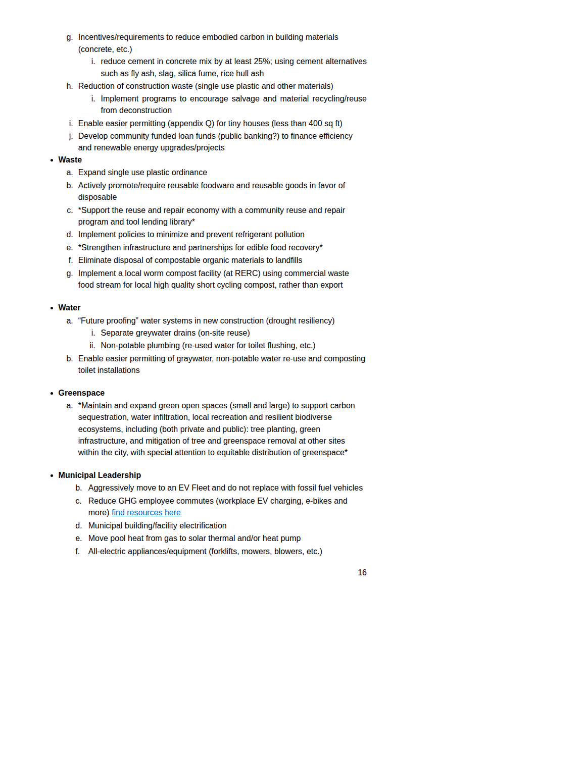Incentives/requirements to reduce embodied carbon in building materials (concrete, etc.)
reduce cement in concrete mix by at least 25%; using cement alternatives such as fly ash, slag, silica fume, rice hull ash
Reduction of construction waste (single use plastic and other materials)
Implement programs to encourage salvage and material recycling/reuse from deconstruction
Enable easier permitting (appendix Q) for tiny houses (less than 400 sq ft)
Develop community funded loan funds (public banking?) to finance efficiency and renewable energy upgrades/projects
Waste
Expand single use plastic ordinance
Actively promote/require reusable foodware and reusable goods in favor of disposable
*Support the reuse and repair economy with a community reuse and repair program and tool lending library*
Implement policies to minimize and prevent refrigerant pollution
*Strengthen infrastructure and partnerships for edible food recovery*
Eliminate disposal of compostable organic materials to landfills
Implement a local worm compost facility (at RERC) using commercial waste food stream for local high quality short cycling compost, rather than export
Water
“Future proofing” water systems in new construction (drought resiliency)
Separate greywater drains (on-site reuse)
Non-potable plumbing (re-used water for toilet flushing, etc.)
Enable easier permitting of graywater, non-potable water re-use and composting toilet installations
Greenspace
*Maintain and expand green open spaces (small and large) to support carbon sequestration, water infiltration, local recreation and resilient biodiverse ecosystems, including (both private and public): tree planting, green infrastructure, and mitigation of tree and greenspace removal at other sites within the city, with special attention to equitable distribution of greenspace*
Municipal Leadership
Aggressively move to an EV Fleet and do not replace with fossil fuel vehicles
Reduce GHG employee commutes (workplace EV charging, e-bikes and more) find resources here
Municipal building/facility electrification
Move pool heat from gas to solar thermal and/or heat pump
All-electric appliances/equipment (forklifts, mowers, blowers, etc.)
16